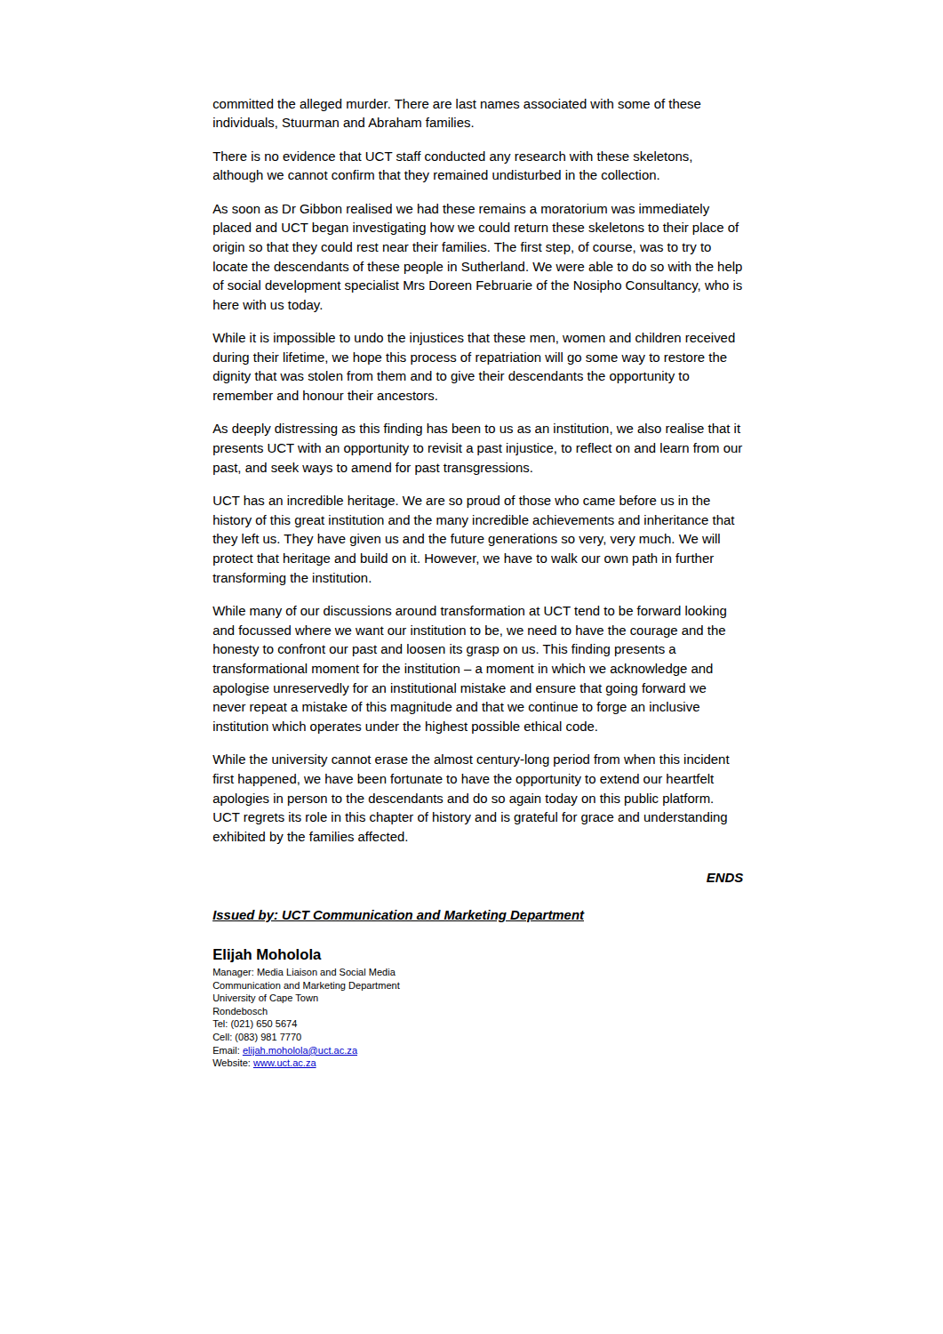committed the alleged murder. There are last names associated with some of these individuals, Stuurman and Abraham families.
There is no evidence that UCT staff conducted any research with these skeletons, although we cannot confirm that they remained undisturbed in the collection.
As soon as Dr Gibbon realised we had these remains a moratorium was immediately placed and UCT began investigating how we could return these skeletons to their place of origin so that they could rest near their families. The first step, of course, was to try to locate the descendants of these people in Sutherland. We were able to do so with the help of social development specialist Mrs Doreen Februarie of the Nosipho Consultancy, who is here with us today.
While it is impossible to undo the injustices that these men, women and children received during their lifetime, we hope this process of repatriation will go some way to restore the dignity that was stolen from them and to give their descendants the opportunity to remember and honour their ancestors.
As deeply distressing as this finding has been to us as an institution, we also realise that it presents UCT with an opportunity to revisit a past injustice, to reflect on and learn from our past, and seek ways to amend for past transgressions.
UCT has an incredible heritage. We are so proud of those who came before us in the history of this great institution and the many incredible achievements and inheritance that they left us. They have given us and the future generations so very, very much. We will protect that heritage and build on it. However, we have to walk our own path in further transforming the institution.
While many of our discussions around transformation at UCT tend to be forward looking and focussed where we want our institution to be, we need to have the courage and the honesty to confront our past and loosen its grasp on us. This finding presents a transformational moment for the institution – a moment in which we acknowledge and apologise unreservedly for an institutional mistake and ensure that going forward we never repeat a mistake of this magnitude and that we continue to forge an inclusive institution which operates under the highest possible ethical code.
While the university cannot erase the almost century-long period from when this incident first happened, we have been fortunate to have the opportunity to extend our heartfelt apologies in person to the descendants and do so again today on this public platform. UCT regrets its role in this chapter of history and is grateful for grace and understanding exhibited by the families affected.
ENDS
Issued by: UCT Communication and Marketing Department
Elijah Moholola
Manager: Media Liaison and Social Media
Communication and Marketing Department
University of Cape Town
Rondebosch
Tel: (021) 650 5674
Cell: (083) 981 7770
Email: elijah.moholola@uct.ac.za
Website: www.uct.ac.za